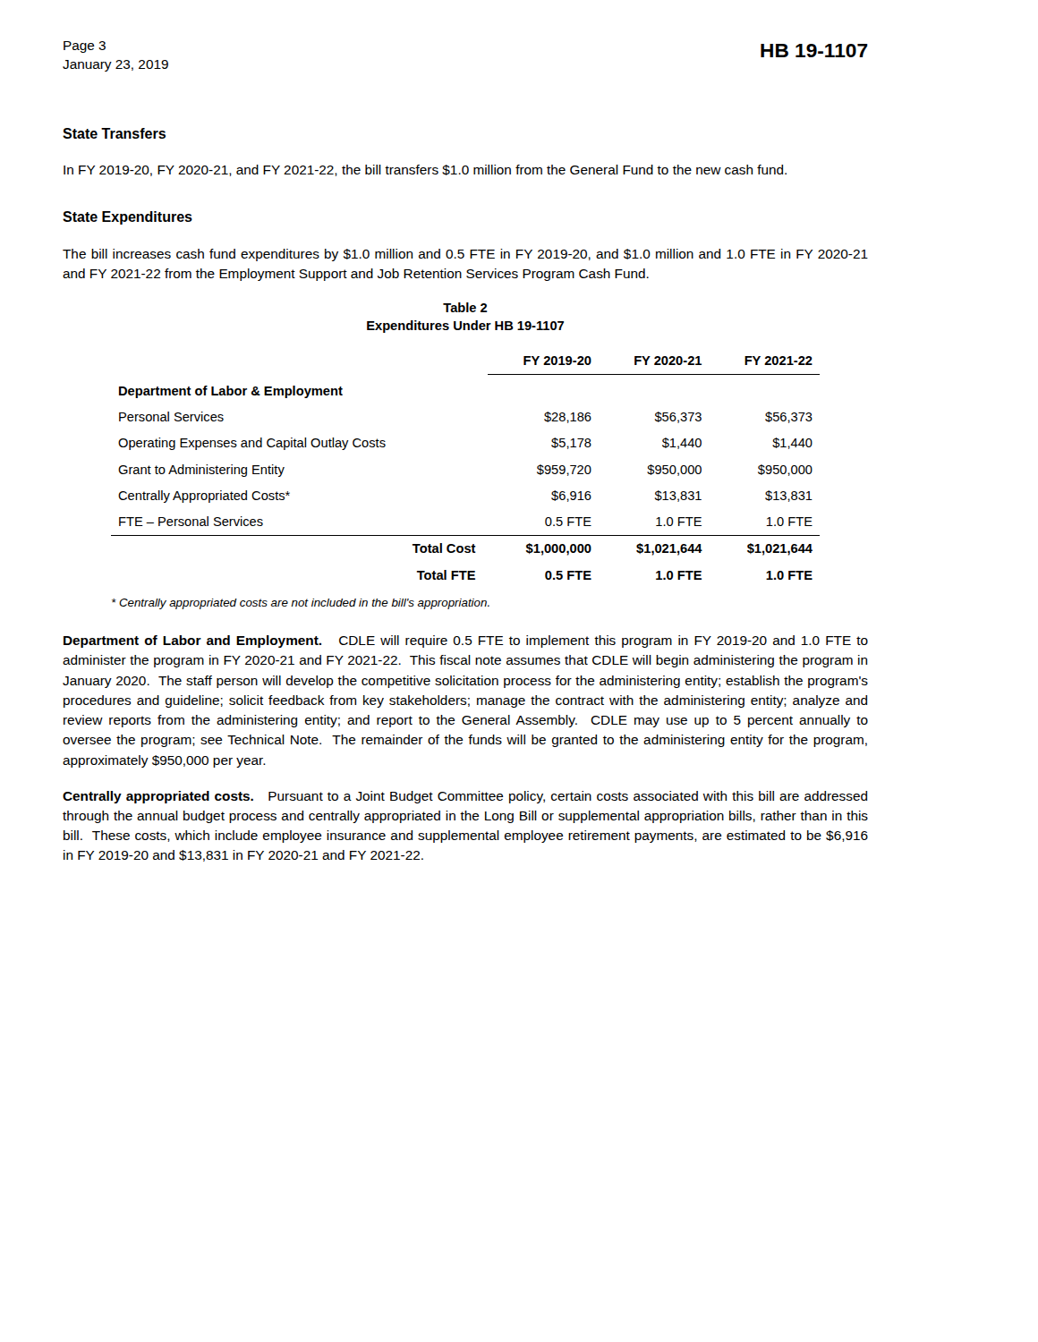Page 3
January 23, 2019
HB 19-1107
State Transfers
In FY 2019-20, FY 2020-21, and FY 2021-22, the bill transfers $1.0 million from the General Fund to the new cash fund.
State Expenditures
The bill increases cash fund expenditures by $1.0 million and 0.5 FTE in FY 2019-20, and $1.0 million and 1.0 FTE in FY 2020-21 and FY 2021-22 from the Employment Support and Job Retention Services Program Cash Fund.
Table 2 Expenditures Under HB 19-1107
| | FY 2019-20 | FY 2020-21 | FY 2021-22 |
| --- | --- | --- | --- |
| Department of Labor & Employment |
| Personal Services | $28,186 | $56,373 | $56,373 |
| Operating Expenses and Capital Outlay Costs | $5,178 | $1,440 | $1,440 |
| Grant to Administering Entity | $959,720 | $950,000 | $950,000 |
| Centrally Appropriated Costs* | $6,916 | $13,831 | $13,831 |
| FTE – Personal Services | 0.5 FTE | 1.0 FTE | 1.0 FTE |
| Total Cost | $1,000,000 | $1,021,644 | $1,021,644 |
| Total FTE | 0.5 FTE | 1.0 FTE | 1.0 FTE |
* Centrally appropriated costs are not included in the bill's appropriation.
Department of Labor and Employment. CDLE will require 0.5 FTE to implement this program in FY 2019-20 and 1.0 FTE to administer the program in FY 2020-21 and FY 2021-22. This fiscal note assumes that CDLE will begin administering the program in January 2020. The staff person will develop the competitive solicitation process for the administering entity; establish the program's procedures and guideline; solicit feedback from key stakeholders; manage the contract with the administering entity; analyze and review reports from the administering entity; and report to the General Assembly. CDLE may use up to 5 percent annually to oversee the program; see Technical Note. The remainder of the funds will be granted to the administering entity for the program, approximately $950,000 per year.
Centrally appropriated costs. Pursuant to a Joint Budget Committee policy, certain costs associated with this bill are addressed through the annual budget process and centrally appropriated in the Long Bill or supplemental appropriation bills, rather than in this bill. These costs, which include employee insurance and supplemental employee retirement payments, are estimated to be $6,916 in FY 2019-20 and $13,831 in FY 2020-21 and FY 2021-22.